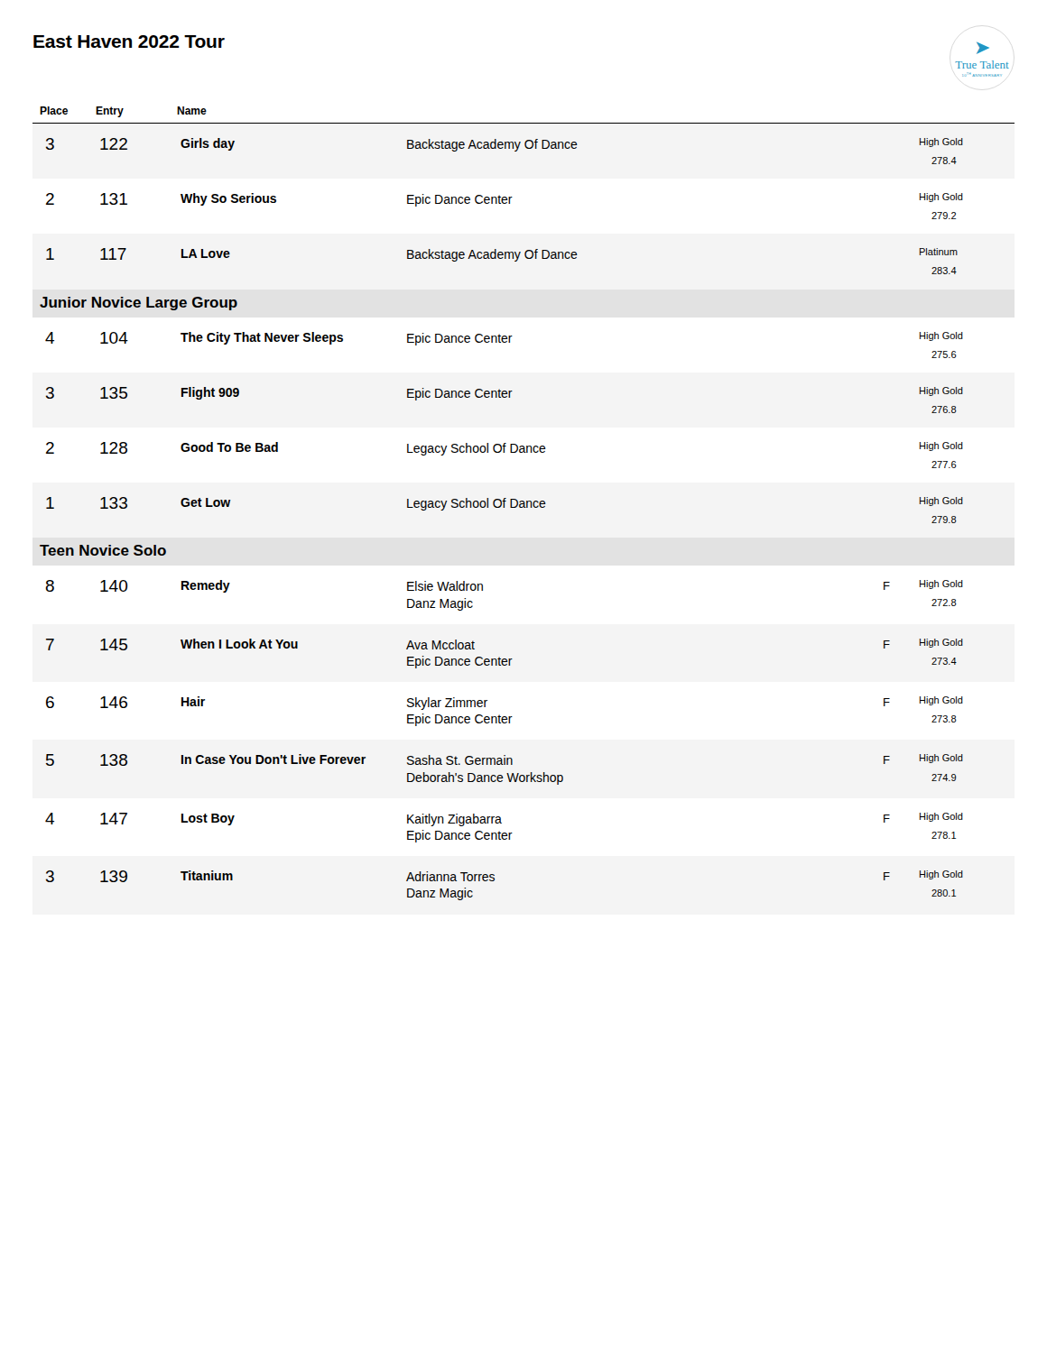East Haven 2022 Tour
➤
True Talent
10TH ANNIVERSARY
| Place | Entry | Name | | | |
| --- | --- | --- | --- | --- | --- |
| 3 | 122 | Girls day | Backstage Academy Of Dance | | High Gold 278.4 |
| 2 | 131 | Why So Serious | Epic Dance Center | | High Gold 279.2 |
| 1 | 117 | LA Love | Backstage Academy Of Dance | | Platinum 283.4 |
| Junior Novice Large Group |
| 4 | 104 | The City That Never Sleeps | Epic Dance Center | | High Gold 275.6 |
| 3 | 135 | Flight 909 | Epic Dance Center | | High Gold 276.8 |
| 2 | 128 | Good To Be Bad | Legacy School Of Dance | | High Gold 277.6 |
| 1 | 133 | Get Low | Legacy School Of Dance | | High Gold 279.8 |
| Teen Novice Solo |
| 8 | 140 | Remedy | Elsie Waldron Danz Magic | F | High Gold 272.8 |
| 7 | 145 | When I Look At You | Ava Mccloat Epic Dance Center | F | High Gold 273.4 |
| 6 | 146 | Hair | Skylar Zimmer Epic Dance Center | F | High Gold 273.8 |
| 5 | 138 | In Case You Don't Live Forever | Sasha St. Germain Deborah's Dance Workshop | F | High Gold 274.9 |
| 4 | 147 | Lost Boy | Kaitlyn Zigabarra Epic Dance Center | F | High Gold 278.1 |
| 3 | 139 | Titanium | Adrianna Torres Danz Magic | F | High Gold 280.1 |